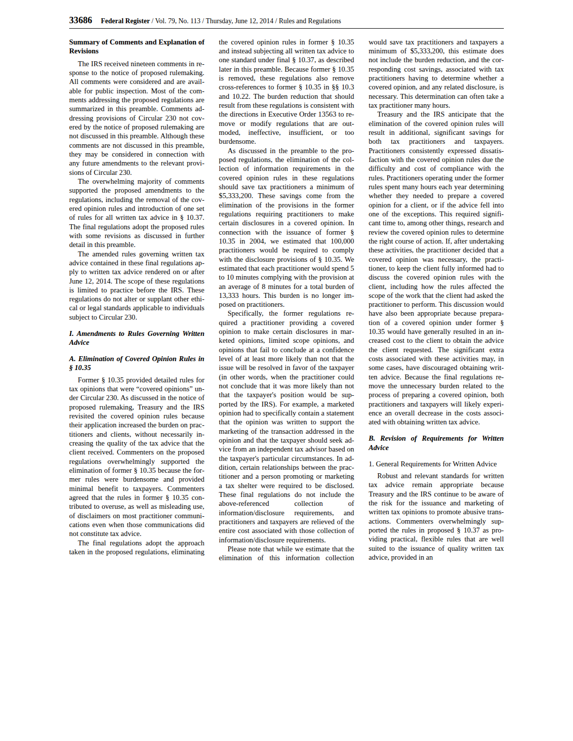33686 Federal Register / Vol. 79, No. 113 / Thursday, June 12, 2014 / Rules and Regulations
Summary of Comments and Explanation of Revisions
The IRS received nineteen comments in response to the notice of proposed rulemaking. All comments were considered and are available for public inspection. Most of the comments addressing the proposed regulations are summarized in this preamble. Comments addressing provisions of Circular 230 not covered by the notice of proposed rulemaking are not discussed in this preamble. Although these comments are not discussed in this preamble, they may be considered in connection with any future amendments to the relevant provisions of Circular 230.
The overwhelming majority of comments supported the proposed amendments to the regulations, including the removal of the covered opinion rules and introduction of one set of rules for all written tax advice in § 10.37. The final regulations adopt the proposed rules with some revisions as discussed in further detail in this preamble.
The amended rules governing written tax advice contained in these final regulations apply to written tax advice rendered on or after June 12, 2014. The scope of these regulations is limited to practice before the IRS. These regulations do not alter or supplant other ethical or legal standards applicable to individuals subject to Circular 230.
I. Amendments to Rules Governing Written Advice
A. Elimination of Covered Opinion Rules in § 10.35
Former § 10.35 provided detailed rules for tax opinions that were “covered opinions” under Circular 230. As discussed in the notice of proposed rulemaking, Treasury and the IRS revisited the covered opinion rules because their application increased the burden on practitioners and clients, without necessarily increasing the quality of the tax advice that the client received. Commenters on the proposed regulations overwhelmingly supported the elimination of former § 10.35 because the former rules were burdensome and provided minimal benefit to taxpayers. Commenters agreed that the rules in former § 10.35 contributed to overuse, as well as misleading use, of disclaimers on most practitioner communications even when those communications did not constitute tax advice.
The final regulations adopt the approach taken in the proposed regulations, eliminating the covered opinion rules in former § 10.35 and instead subjecting all written tax advice to one standard under final § 10.37, as described later in this preamble. Because former § 10.35 is removed, these regulations also remove cross-references to former § 10.35 in §§ 10.3 and 10.22. The burden reduction that should result from these regulations is consistent with the directions in Executive Order 13563 to remove or modify regulations that are outmoded, ineffective, insufficient, or too burdensome.
As discussed in the preamble to the proposed regulations, the elimination of the collection of information requirements in the covered opinion rules in these regulations should save tax practitioners a minimum of $5,333,200. These savings come from the elimination of the provisions in the former regulations requiring practitioners to make certain disclosures in a covered opinion. In connection with the issuance of former § 10.35 in 2004, we estimated that 100,000 practitioners would be required to comply with the disclosure provisions of § 10.35. We estimated that each practitioner would spend 5 to 10 minutes complying with the provision at an average of 8 minutes for a total burden of 13,333 hours. This burden is no longer imposed on practitioners.
Specifically, the former regulations required a practitioner providing a covered opinion to make certain disclosures in marketed opinions, limited scope opinions, and opinions that fail to conclude at a confidence level of at least more likely than not that the issue will be resolved in favor of the taxpayer (in other words, when the practitioner could not conclude that it was more likely than not that the taxpayer's position would be supported by the IRS). For example, a marketed opinion had to specifically contain a statement that the opinion was written to support the marketing of the transaction addressed in the opinion and that the taxpayer should seek advice from an independent tax advisor based on the taxpayer's particular circumstances. In addition, certain relationships between the practitioner and a person promoting or marketing a tax shelter were required to be disclosed. These final regulations do not include the above-referenced collection of information/disclosure requirements, and practitioners and taxpayers are relieved of the entire cost associated with those collection of information/disclosure requirements.
Please note that while we estimate that the elimination of this information collection would save tax practitioners and taxpayers a minimum of $5,333,200, this estimate does not include the burden reduction, and the corresponding cost savings, associated with tax practitioners having to determine whether a covered opinion, and any related disclosure, is necessary. This determination can often take a tax practitioner many hours.
Treasury and the IRS anticipate that the elimination of the covered opinion rules will result in additional, significant savings for both tax practitioners and taxpayers. Practitioners consistently expressed dissatisfaction with the covered opinion rules due the difficulty and cost of compliance with the rules. Practitioners operating under the former rules spent many hours each year determining whether they needed to prepare a covered opinion for a client, or if the advice fell into one of the exceptions. This required significant time to, among other things, research and review the covered opinion rules to determine the right course of action. If, after undertaking these activities, the practitioner decided that a covered opinion was necessary, the practitioner, to keep the client fully informed had to discuss the covered opinion rules with the client, including how the rules affected the scope of the work that the client had asked the practitioner to perform. This discussion would have also been appropriate because preparation of a covered opinion under former § 10.35 would have generally resulted in an increased cost to the client to obtain the advice the client requested. The significant extra costs associated with these activities may, in some cases, have discouraged obtaining written advice. Because the final regulations remove the unnecessary burden related to the process of preparing a covered opinion, both practitioners and taxpayers will likely experience an overall decrease in the costs associated with obtaining written tax advice.
B. Revision of Requirements for Written Advice
1. General Requirements for Written Advice
Robust and relevant standards for written tax advice remain appropriate because Treasury and the IRS continue to be aware of the risk for the issuance and marketing of written tax opinions to promote abusive transactions. Commenters overwhelmingly supported the rules in proposed § 10.37 as providing practical, flexible rules that are well suited to the issuance of quality written tax advice, provided in an